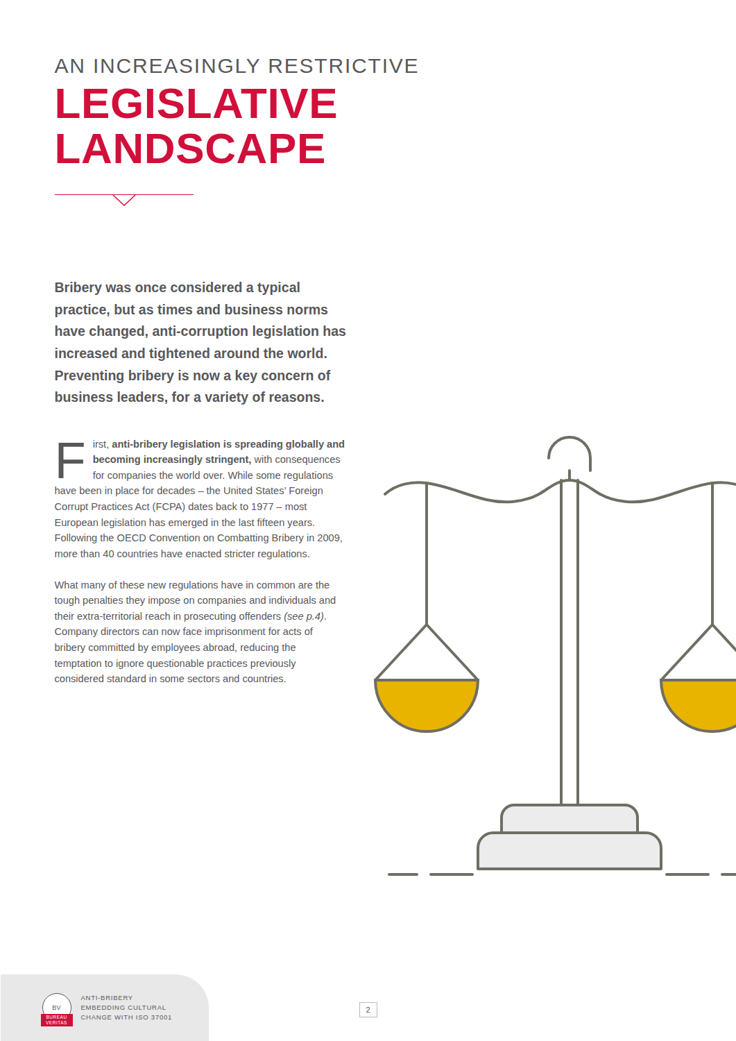AN INCREASINGLY RESTRICTIVE LEGISLATIVE
LANDSCAPE
Bribery was once considered a typical practice, but as times and business norms have changed, anti-corruption legislation has increased and tightened around the world. Preventing bribery is now a key concern of business leaders, for a variety of reasons.
First, anti-bribery legislation is spreading globally and becoming increasingly stringent, with consequences for companies the world over. While some regulations have been in place for decades – the United States’ Foreign Corrupt Practices Act (FCPA) dates back to 1977 – most European legislation has emerged in the last fifteen years. Following the OECD Convention on Combatting Bribery in 2009, more than 40 countries have enacted stricter regulations.
What many of these new regulations have in common are the tough penalties they impose on companies and individuals and their extra-territorial reach in prosecuting offenders (see p.4). Company directors can now face imprisonment for acts of bribery committed by employees abroad, reducing the temptation to ignore questionable practices previously considered standard in some sectors and countries.
BV
BUREAU
VERITAS
ANTI-BRIBERY
EMBEDDING CULTURAL
CHANGE WITH ISO 37001
2